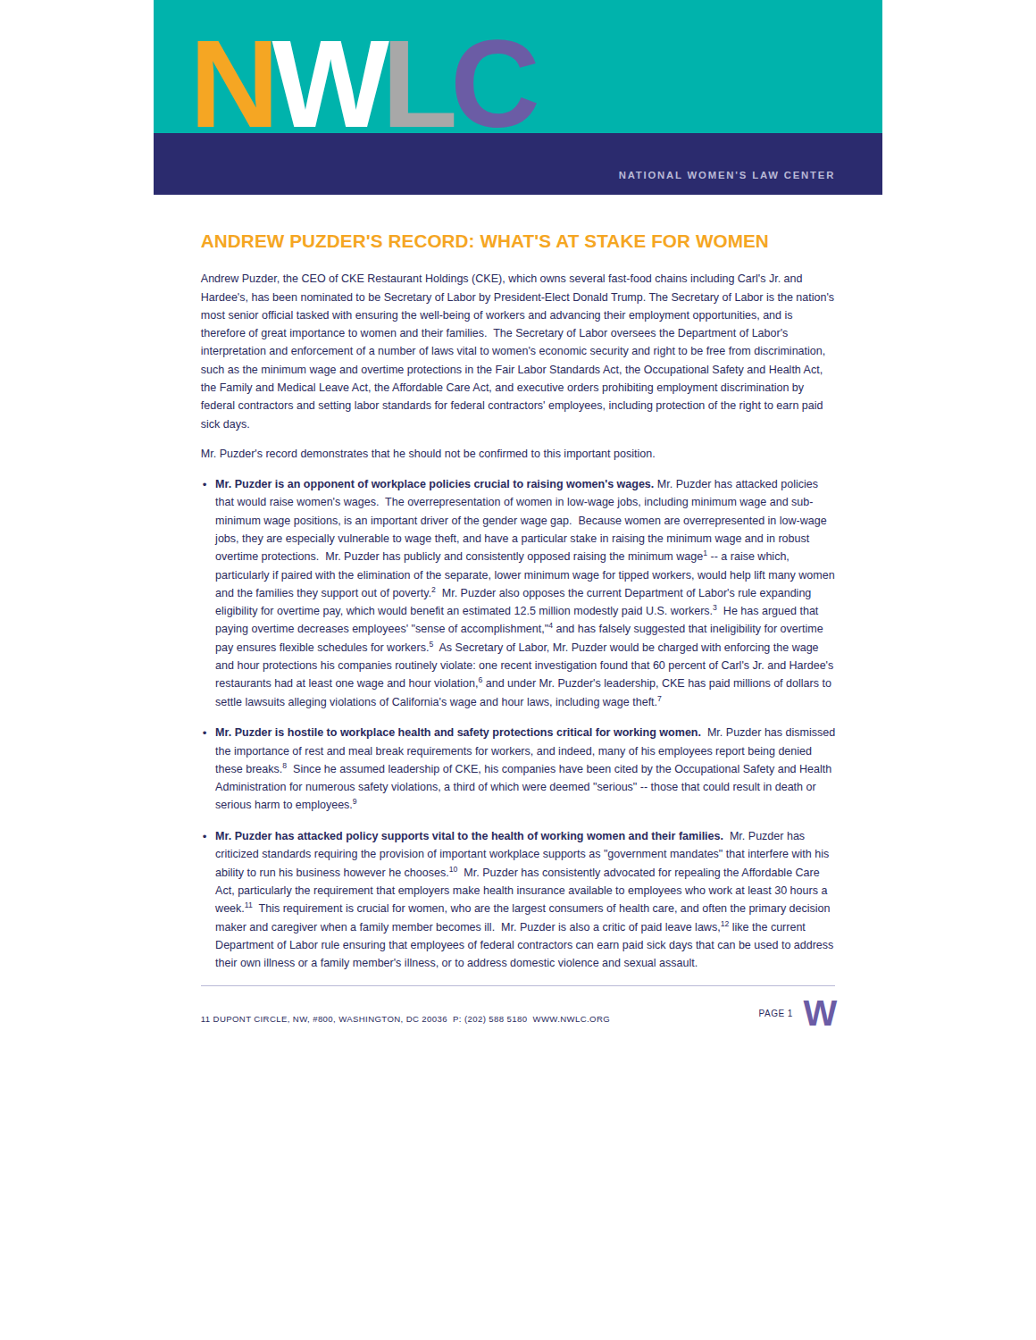NWLC
NATIONAL WOMEN'S LAW CENTER
ANDREW PUZDER'S RECORD: WHAT'S AT STAKE FOR WOMEN
Andrew Puzder, the CEO of CKE Restaurant Holdings (CKE), which owns several fast-food chains including Carl's Jr. and Hardee's, has been nominated to be Secretary of Labor by President-Elect Donald Trump. The Secretary of Labor is the nation's most senior official tasked with ensuring the well-being of workers and advancing their employment opportunities, and is therefore of great importance to women and their families. The Secretary of Labor oversees the Department of Labor's interpretation and enforcement of a number of laws vital to women's economic security and right to be free from discrimination, such as the minimum wage and overtime protections in the Fair Labor Standards Act, the Occupational Safety and Health Act, the Family and Medical Leave Act, the Affordable Care Act, and executive orders prohibiting employment discrimination by federal contractors and setting labor standards for federal contractors' employees, including protection of the right to earn paid sick days.
Mr. Puzder's record demonstrates that he should not be confirmed to this important position.
Mr. Puzder is an opponent of workplace policies crucial to raising women's wages. Mr. Puzder has attacked policies that would raise women's wages. The overrepresentation of women in low-wage jobs, including minimum wage and sub-minimum wage positions, is an important driver of the gender wage gap. Because women are overrepresented in low-wage jobs, they are especially vulnerable to wage theft, and have a particular stake in raising the minimum wage and in robust overtime protections. Mr. Puzder has publicly and consistently opposed raising the minimum wage1 -- a raise which, particularly if paired with the elimination of the separate, lower minimum wage for tipped workers, would help lift many women and the families they support out of poverty.2 Mr. Puzder also opposes the current Department of Labor's rule expanding eligibility for overtime pay, which would benefit an estimated 12.5 million modestly paid U.S. workers.3 He has argued that paying overtime decreases employees' "sense of accomplishment,"4 and has falsely suggested that ineligibility for overtime pay ensures flexible schedules for workers.5 As Secretary of Labor, Mr. Puzder would be charged with enforcing the wage and hour protections his companies routinely violate: one recent investigation found that 60 percent of Carl's Jr. and Hardee's restaurants had at least one wage and hour violation,6 and under Mr. Puzder's leadership, CKE has paid millions of dollars to settle lawsuits alleging violations of California's wage and hour laws, including wage theft.7
Mr. Puzder is hostile to workplace health and safety protections critical for working women. Mr. Puzder has dismissed the importance of rest and meal break requirements for workers, and indeed, many of his employees report being denied these breaks.8 Since he assumed leadership of CKE, his companies have been cited by the Occupational Safety and Health Administration for numerous safety violations, a third of which were deemed "serious" -- those that could result in death or serious harm to employees.9
Mr. Puzder has attacked policy supports vital to the health of working women and their families. Mr. Puzder has criticized standards requiring the provision of important workplace supports as "government mandates" that interfere with his ability to run his business however he chooses.10 Mr. Puzder has consistently advocated for repealing the Affordable Care Act, particularly the requirement that employers make health insurance available to employees who work at least 30 hours a week.11 This requirement is crucial for women, who are the largest consumers of health care, and often the primary decision maker and caregiver when a family member becomes ill. Mr. Puzder is also a critic of paid leave laws,12 like the current Department of Labor rule ensuring that employees of federal contractors can earn paid sick days that can be used to address their own illness or a family member's illness, or to address domestic violence and sexual assault.
11 DUPONT CIRCLE, NW, #800, WASHINGTON, DC 20036 P: (202) 588 5180 WWW.NWLC.ORG
PAGE 1 W